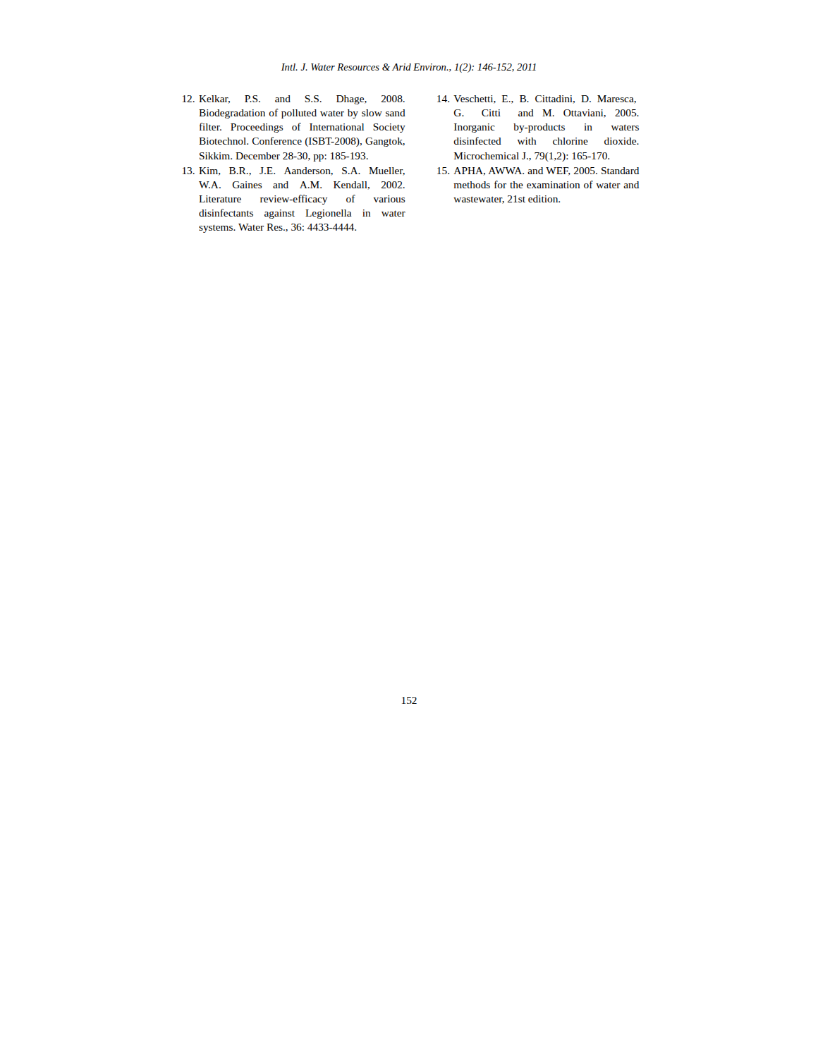Intl. J. Water Resources & Arid Environ., 1(2): 146-152, 2011
12. Kelkar, P.S. and S.S. Dhage, 2008. Biodegradation of polluted water by slow sand filter. Proceedings of International Society Biotechnol. Conference (ISBT-2008), Gangtok, Sikkim. December 28-30, pp: 185-193.
13. Kim, B.R., J.E. Aanderson, S.A. Mueller, W.A. Gaines and A.M. Kendall, 2002. Literature review-efficacy of various disinfectants against Legionella in water systems. Water Res., 36: 4433-4444.
14. Veschetti, E., B. Cittadini, D. Maresca, G. Citti and M. Ottaviani, 2005. Inorganic by-products in waters disinfected with chlorine dioxide. Microchemical J., 79(1,2): 165-170.
15. APHA, AWWA. and WEF, 2005. Standard methods for the examination of water and wastewater, 21st edition.
152